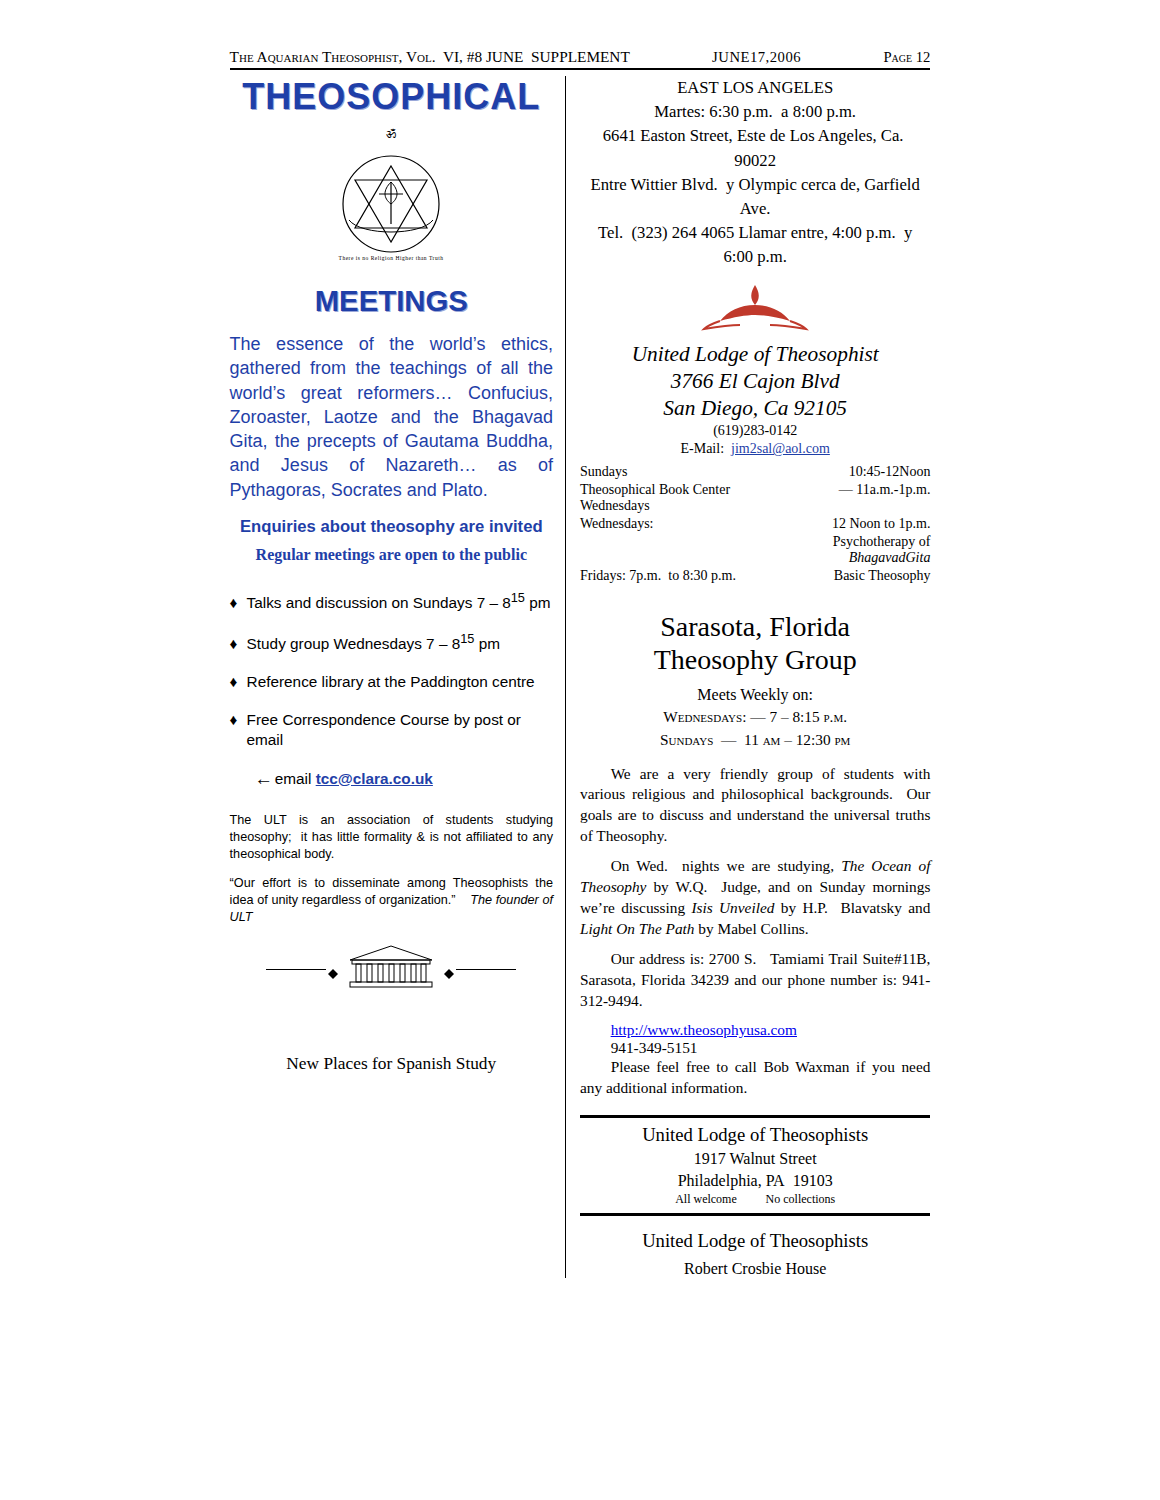The Aquarian Theosophist, Vol. VI, #8 JUNE SUPPLEMENT
JUNE17,2006
Page 12
THEOSOPHICAL
ॐ There is no Religion Higher than Truth
MEETINGS
The essence of the world’s ethics, gathered from the teachings of all the world’s great reformers… Confucius, Zoroaster, Laotze and the Bhagavad Gita, the precepts of Gautama Buddha, and Jesus of Nazareth… as of Pythagoras, Socrates and Plato.
Enquiries about theosophy are invited
Regular meetings are open to the public
Talks and discussion on Sundays 7 – 815 pm
Study group Wednesdays 7 – 815 pm
Reference library at the Paddington centre
Free Correspondence Course by post or email
←email tcc@clara.co.uk
The ULT is an association of students studying theosophy; it has little formality & is not affiliated to any theosophical body.
“Our effort is to disseminate among Theosophists the idea of unity regardless of organization.” The founder of ULT
New Places for Spanish Study
EAST LOS ANGELES
Martes: 6:30 p.m. a 8:00 p.m.
6641 Easton Street, Este de Los Angeles, Ca. 90022
Entre Wittier Blvd. y Olympic cerca de, Garfield Ave.
Tel. (323) 264 4065 Llamar entre, 4:00 p.m. y
6:00 p.m.
United Lodge of Theosophist
3766 El Cajon Blvd
San Diego, Ca 92105
(619)283-0142
E-Mail: jim2sal@aol.com
| Sundays | 10:45-12Noon |
| Theosophical Book Center Wednesdays | — 11a.m.-1p.m. |
| Wednesdays: | 12 Noon to 1p.m. |
| | Psychotherapy of BhagavadGita |
| Fridays: 7p.m. to 8:30 p.m. | Basic Theosophy |
Sarasota, Florida
Theosophy Group
Meets Weekly on:
Wednesdays: — 7 – 8:15 p.m.
Sundays — 11 am – 12:30 pm
We are a very friendly group of students with various religious and philosophical backgrounds. Our goals are to discuss and understand the universal truths of Theosophy.
On Wed. nights we are studying, The Ocean of Theosophy by W.Q. Judge, and on Sunday mornings we’re discussing Isis Unveiled by H.P. Blavatsky and Light On The Path by Mabel Collins.
Our address is: 2700 S. Tamiami Trail Suite#11B, Sarasota, Florida 34239 and our phone number is: 941-312-9494.
http://www.theosophyusa.com
941-349-5151
Please feel free to call Bob Waxman if you need any additional information.
United Lodge of Theosophists
1917 Walnut Street
Philadelphia, PA 19103
All welcome No collections
United Lodge of Theosophists
Robert Crosbie House